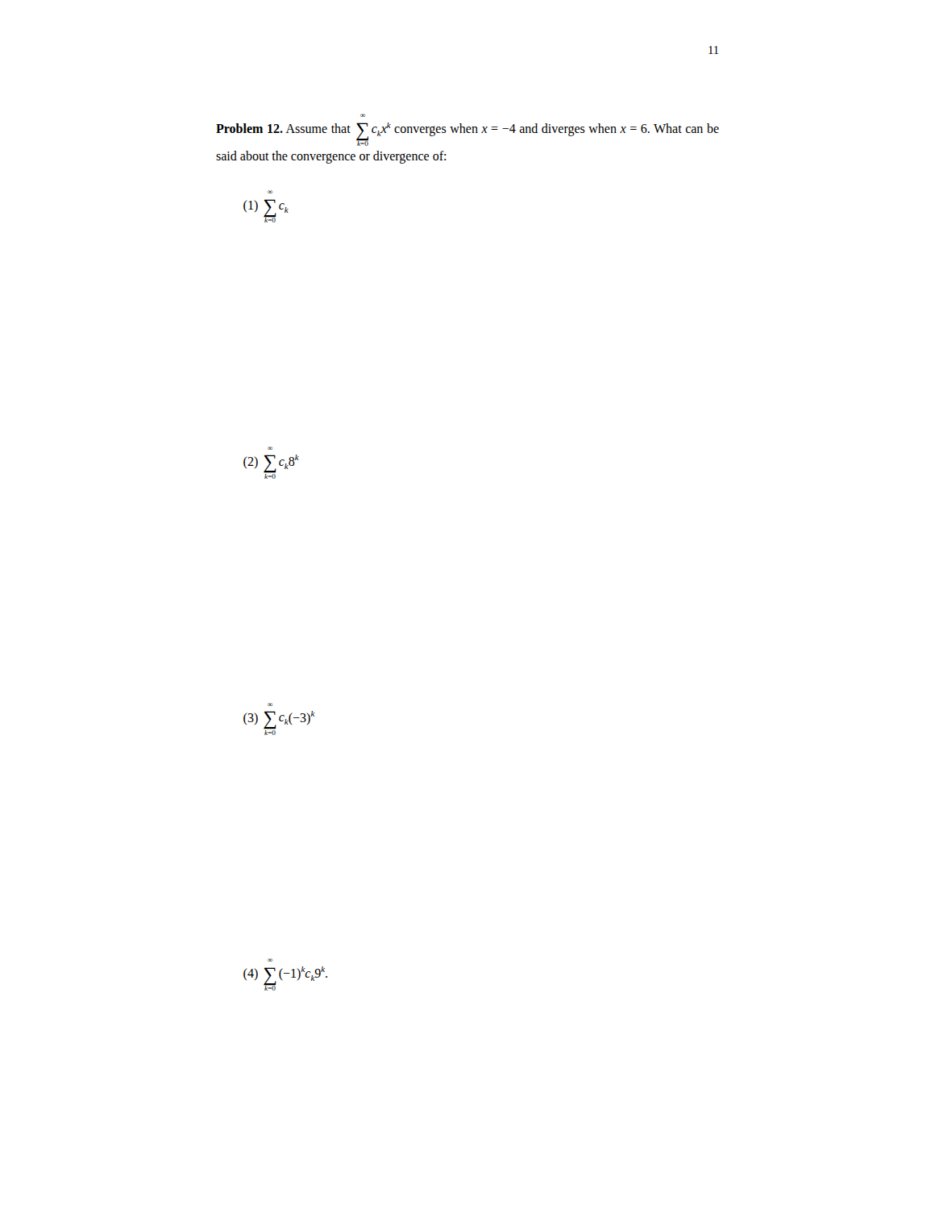11
Problem 12. Assume that ∞∑k=0 ckxk converges when x = −4 and diverges when x = 6. What can be said about the convergence or divergence of:
(1) ∞∑k=0 ck
(2) ∞∑k=0 ck8k
(3) ∞∑k=0 ck(−3)k
(4) ∞∑k=0(−1)kck9k.